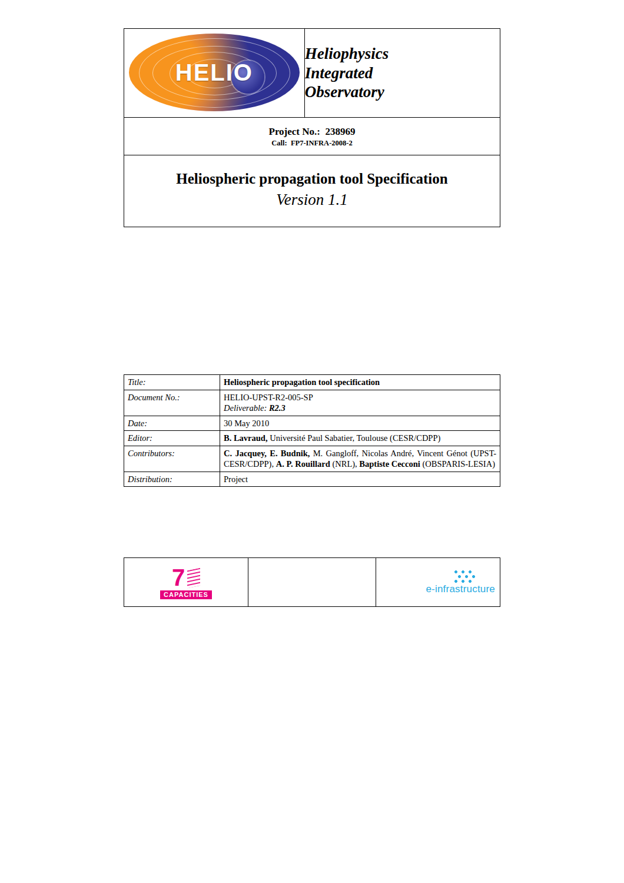| HELIO | Heliophysics Integrated Observatory |
| Project No.: 238969 Call: FP7-INFRA-2008-2 |
| Heliospheric propagation tool Specification Version 1.1 |
| Title: | Heliospheric propagation tool specification |
| Document No.: | HELIO-UPST-R2-005-SP Deliverable: R2.3 |
| Date: | 30 May 2010 |
| Editor: | B. Lavraud, Université Paul Sabatier, Toulouse (CESR/CDPP) |
| Contributors: | C. Jacquey, E. Budnik, M. Gangloff, Nicolas André, Vincent Génot (UPST-CESR/CDPP), A. P. Rouillard (NRL), Baptiste Cecconi (OBSPARIS-LESIA) |
| Distribution: | Project |
| 7 CAPACITIES | | e-infrastructure |